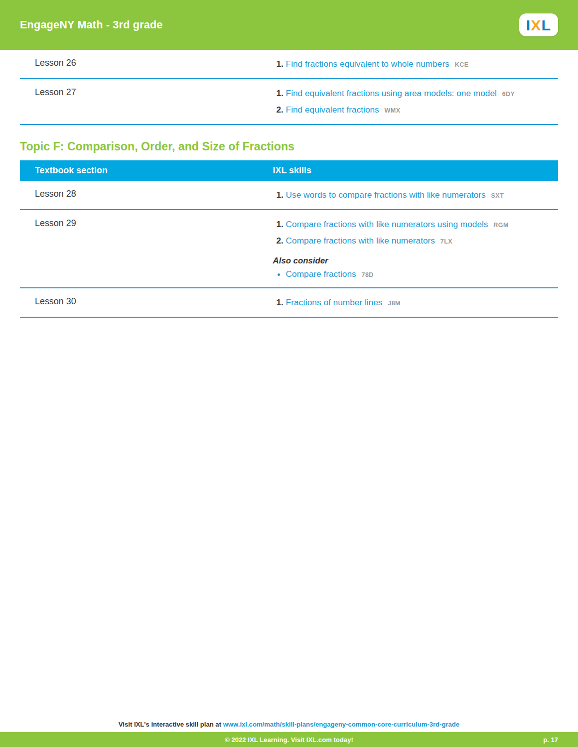EngageNY Math - 3rd grade
IXL
| Lesson 26 | Find fractions equivalent to whole numbers KCE |
| Lesson 27 | Find equivalent fractions using area models: one model 6DY Find equivalent fractions WMX |
Topic F: Comparison, Order, and Size of Fractions
Textbook section
IXL skills
| Lesson 28 | Use words to compare fractions with like numerators SXT |
| Lesson 29 | Compare fractions with like numerators using models RGM Compare fractions with like numerators 7LX Also consider Compare fractions 78D |
| Lesson 30 | Fractions of number lines J8M |
Visit IXL's interactive skill plan at www.ixl.com/math/skill-plans/engageny-common-core-curriculum-3rd-grade
© 2022 IXL Learning. Visit IXL.com today! p. 17